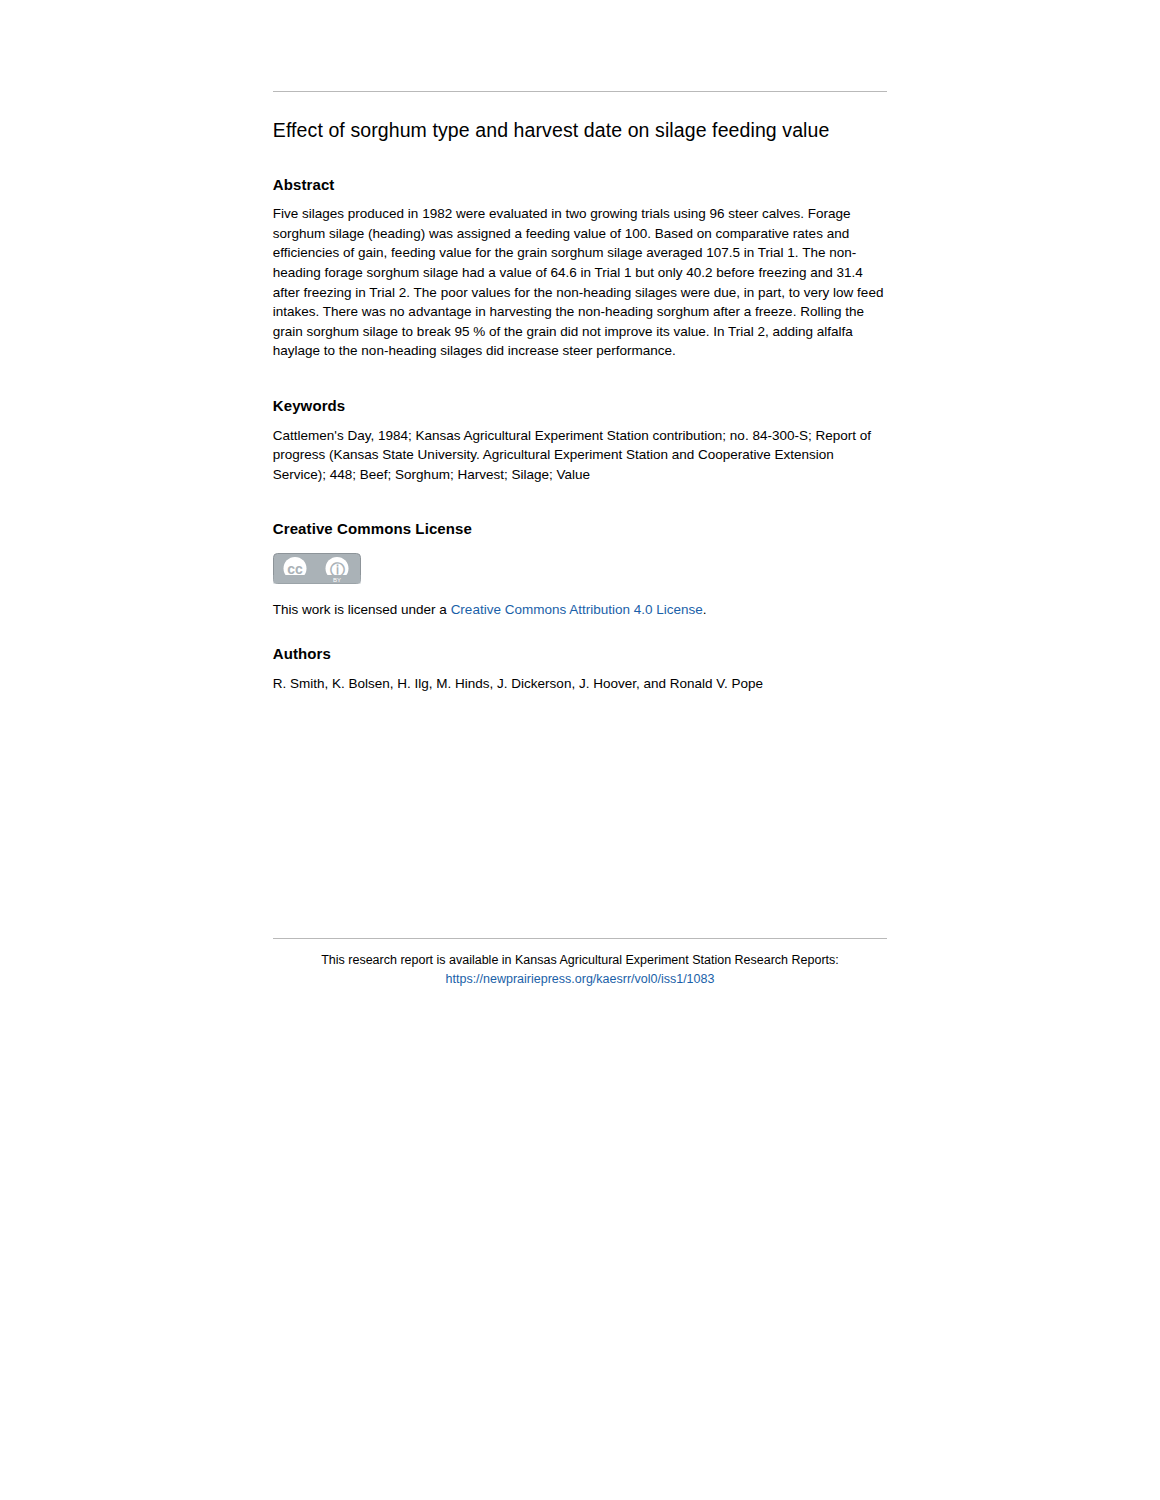Effect of sorghum type and harvest date on silage feeding value
Abstract
Five silages produced in 1982 were evaluated in two growing trials using 96 steer calves. Forage sorghum silage (heading) was assigned a feeding value of 100. Based on comparative rates and efficiencies of gain, feeding value for the grain sorghum silage averaged 107.5 in Trial 1. The non-heading forage sorghum silage had a value of 64.6 in Trial 1 but only 40.2 before freezing and 31.4 after freezing in Trial 2. The poor values for the non-heading silages were due, in part, to very low feed intakes. There was no advantage in harvesting the non-heading sorghum after a freeze. Rolling the grain sorghum silage to break 95 % of the grain did not improve its value. In Trial 2, adding alfalfa haylage to the non-heading silages did increase steer performance.
Keywords
Cattlemen's Day, 1984; Kansas Agricultural Experiment Station contribution; no. 84-300-S; Report of progress (Kansas State University. Agricultural Experiment Station and Cooperative Extension Service); 448; Beef; Sorghum; Harvest; Silage; Value
Creative Commons License
cc ⓘ BY
This work is licensed under a Creative Commons Attribution 4.0 License.
Authors
R. Smith, K. Bolsen, H. Ilg, M. Hinds, J. Dickerson, J. Hoover, and Ronald V. Pope
This research report is available in Kansas Agricultural Experiment Station Research Reports:
https://newprairiepress.org/kaesrr/vol0/iss1/1083